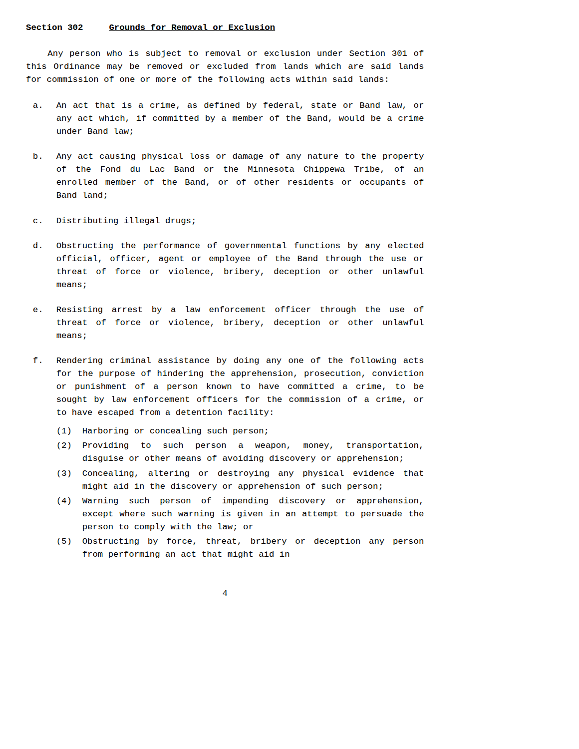Section 302 Grounds for Removal or Exclusion
Any person who is subject to removal or exclusion under Section 301 of this Ordinance may be removed or excluded from lands which are said lands for commission of one or more of the following acts within said lands:
a. An act that is a crime, as defined by federal, state or Band law, or any act which, if committed by a member of the Band, would be a crime under Band law;
b. Any act causing physical loss or damage of any nature to the property of the Fond du Lac Band or the Minnesota Chippewa Tribe, of an enrolled member of the Band, or of other residents or occupants of Band land;
c. Distributing illegal drugs;
d. Obstructing the performance of governmental functions by any elected official, officer, agent or employee of the Band through the use or threat of force or violence, bribery, deception or other unlawful means;
e. Resisting arrest by a law enforcement officer through the use of threat of force or violence, bribery, deception or other unlawful means;
f. Rendering criminal assistance by doing any one of the following acts for the purpose of hindering the apprehension, prosecution, conviction or punishment of a person known to have committed a crime, to be sought by law enforcement officers for the commission of a crime, or to have escaped from a detention facility:
(1) Harboring or concealing such person;
(2) Providing to such person a weapon, money, transportation, disguise or other means of avoiding discovery or apprehension;
(3) Concealing, altering or destroying any physical evidence that might aid in the discovery or apprehension of such person;
(4) Warning such person of impending discovery or apprehension, except where such warning is given in an attempt to persuade the person to comply with the law; or
(5) Obstructing by force, threat, bribery or deception any person from performing an act that might aid in
4